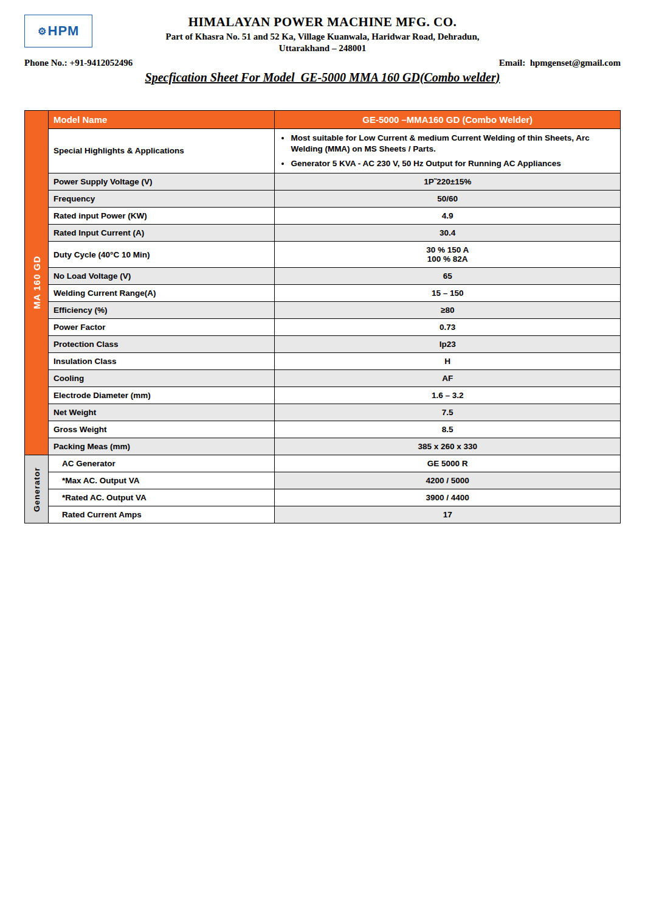⚙HPM
HIMALAYAN POWER MACHINE MFG. CO.
Part of Khasra No. 51 and 52 Ka, Village Kuanwala, Haridwar Road, Dehradun,
Uttarakhand – 248001
Phone No.: +91-9412052496 Email: hpmgenset@gmail.com
Specfication Sheet For Model GE-5000 MMA 160 GD(Combo welder)
| MA 160 GD | Model Name | GE-5000 –MMA160 GD (Combo Welder) |
| Special Highlights & Applications | Most suitable for Low Current & medium Current Welding of thin Sheets, Arc Welding (MMA) on MS Sheets / Parts. Generator 5 KVA - AC 230 V, 50 Hz Output for Running AC Appliances |
| Power Supply Voltage (V) | 1P˜220±15% |
| Frequency | 50/60 |
| Rated input Power (KW) | 4.9 |
| Rated Input Current (A) | 30.4 |
| Duty Cycle (40°C 10 Min) | 30 % 150 A 100 % 82A |
| No Load Voltage (V) | 65 |
| Welding Current Range(A) | 15 – 150 |
| Efficiency (%) | ≥80 |
| Power Factor | 0.73 |
| Protection Class | Ip23 |
| Insulation Class | H |
| Cooling | AF |
| Electrode Diameter (mm) | 1.6 – 3.2 |
| Net Weight | 7.5 |
| Gross Weight | 8.5 |
| Packing Meas (mm) | 385 x 260 x 330 |
| Generator | AC Generator | GE 5000 R |
| *Max AC. Output VA | 4200 / 5000 |
| *Rated AC. Output VA | 3900 / 4400 |
| Rated Current Amps | 17 |